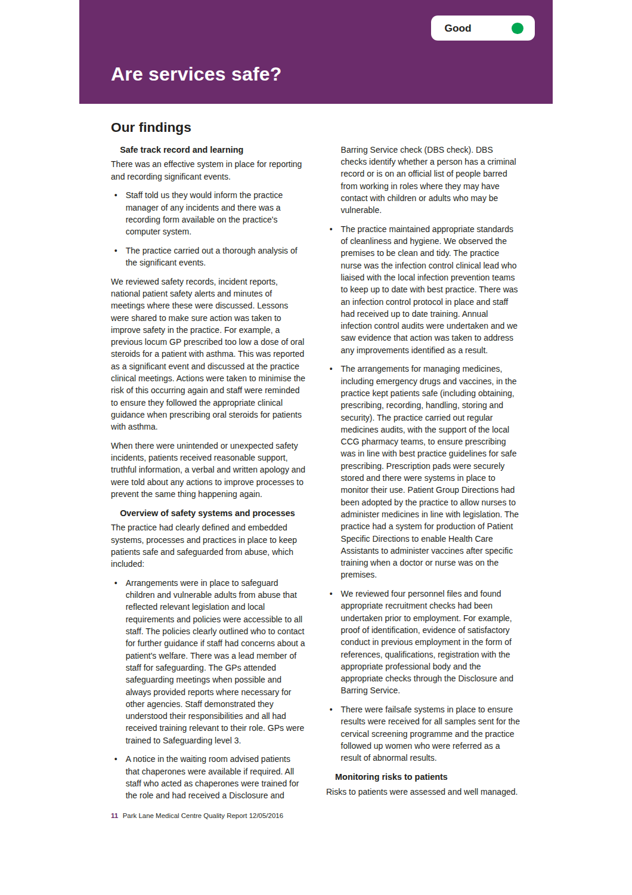Good
Are services safe?
Our findings
Safe track record and learning
There was an effective system in place for reporting and recording significant events.
Staff told us they would inform the practice manager of any incidents and there was a recording form available on the practice's computer system.
The practice carried out a thorough analysis of the significant events.
We reviewed safety records, incident reports, national patient safety alerts and minutes of meetings where these were discussed. Lessons were shared to make sure action was taken to improve safety in the practice. For example, a previous locum GP prescribed too low a dose of oral steroids for a patient with asthma. This was reported as a significant event and discussed at the practice clinical meetings. Actions were taken to minimise the risk of this occurring again and staff were reminded to ensure they followed the appropriate clinical guidance when prescribing oral steroids for patients with asthma.
When there were unintended or unexpected safety incidents, patients received reasonable support, truthful information, a verbal and written apology and were told about any actions to improve processes to prevent the same thing happening again.
Overview of safety systems and processes
The practice had clearly defined and embedded systems, processes and practices in place to keep patients safe and safeguarded from abuse, which included:
Arrangements were in place to safeguard children and vulnerable adults from abuse that reflected relevant legislation and local requirements and policies were accessible to all staff. The policies clearly outlined who to contact for further guidance if staff had concerns about a patient's welfare. There was a lead member of staff for safeguarding. The GPs attended safeguarding meetings when possible and always provided reports where necessary for other agencies. Staff demonstrated they understood their responsibilities and all had received training relevant to their role. GPs were trained to Safeguarding level 3.
A notice in the waiting room advised patients that chaperones were available if required. All staff who acted as chaperones were trained for the role and had received a Disclosure and Barring Service check (DBS check). DBS checks identify whether a person has a criminal record or is on an official list of people barred from working in roles where they may have contact with children or adults who may be vulnerable.
The practice maintained appropriate standards of cleanliness and hygiene. We observed the premises to be clean and tidy. The practice nurse was the infection control clinical lead who liaised with the local infection prevention teams to keep up to date with best practice. There was an infection control protocol in place and staff had received up to date training. Annual infection control audits were undertaken and we saw evidence that action was taken to address any improvements identified as a result.
The arrangements for managing medicines, including emergency drugs and vaccines, in the practice kept patients safe (including obtaining, prescribing, recording, handling, storing and security). The practice carried out regular medicines audits, with the support of the local CCG pharmacy teams, to ensure prescribing was in line with best practice guidelines for safe prescribing. Prescription pads were securely stored and there were systems in place to monitor their use. Patient Group Directions had been adopted by the practice to allow nurses to administer medicines in line with legislation. The practice had a system for production of Patient Specific Directions to enable Health Care Assistants to administer vaccines after specific training when a doctor or nurse was on the premises.
We reviewed four personnel files and found appropriate recruitment checks had been undertaken prior to employment. For example, proof of identification, evidence of satisfactory conduct in previous employment in the form of references, qualifications, registration with the appropriate professional body and the appropriate checks through the Disclosure and Barring Service.
There were failsafe systems in place to ensure results were received for all samples sent for the cervical screening programme and the practice followed up women who were referred as a result of abnormal results.
Monitoring risks to patients
Risks to patients were assessed and well managed.
11 Park Lane Medical Centre Quality Report 12/05/2016